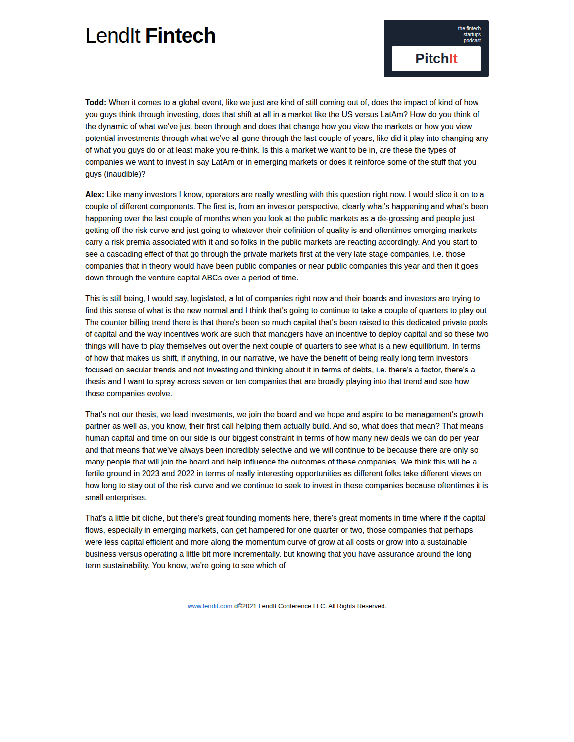LendIt Fintech
the fintech startups podcast
PitchIt
Todd: When it comes to a global event, like we just are kind of still coming out of, does the impact of kind of how you guys think through investing, does that shift at all in a market like the US versus LatAm? How do you think of the dynamic of what we've just been through and does that change how you view the markets or how you view potential investments through what we've all gone through the last couple of years, like did it play into changing any of what you guys do or at least make you re-think. Is this a market we want to be in, are these the types of companies we want to invest in say LatAm or in emerging markets or does it reinforce some of the stuff that you guys (inaudible)?
Alex: Like many investors I know, operators are really wrestling with this question right now. I would slice it on to a couple of different components. The first is, from an investor perspective, clearly what's happening and what's been happening over the last couple of months when you look at the public markets as a de-grossing and people just getting off the risk curve and just going to whatever their definition of quality is and oftentimes emerging markets carry a risk premia associated with it and so folks in the public markets are reacting accordingly. And you start to see a cascading effect of that go through the private markets first at the very late stage companies, i.e. those companies that in theory would have been public companies or near public companies this year and then it goes down through the venture capital ABCs over a period of time.
This is still being, I would say, legislated, a lot of companies right now and their boards and investors are trying to find this sense of what is the new normal and I think that's going to continue to take a couple of quarters to play out The counter billing trend there is that there's been so much capital that's been raised to this dedicated private pools of capital and the way incentives work are such that managers have an incentive to deploy capital and so these two things will have to play themselves out over the next couple of quarters to see what is a new equilibrium. In terms of how that makes us shift, if anything, in our narrative, we have the benefit of being really long term investors focused on secular trends and not investing and thinking about it in terms of debts, i.e. there's a factor, there's a thesis and I want to spray across seven or ten companies that are broadly playing into that trend and see how those companies evolve.
That's not our thesis, we lead investments, we join the board and we hope and aspire to be management's growth partner as well as, you know, their first call helping them actually build. And so, what does that mean? That means human capital and time on our side is our biggest constraint in terms of how many new deals we can do per year and that means that we've always been incredibly selective and we will continue to be because there are only so many people that will join the board and help influence the outcomes of these companies. We think this will be a fertile ground in 2023 and 2022 in terms of really interesting opportunities as different folks take different views on how long to stay out of the risk curve and we continue to seek to invest in these companies because oftentimes it is small enterprises.
That's a little bit cliche, but there's great founding moments here, there's great moments in time where if the capital flows, especially in emerging markets, can get hampered for one quarter or two, those companies that perhaps were less capital efficient and more along the momentum curve of grow at all costs or grow into a sustainable business versus operating a little bit more incrementally, but knowing that you have assurance around the long term sustainability. You know, we're going to see which of
www.lendit.com d©2021 LendIt Conference LLC. All Rights Reserved.